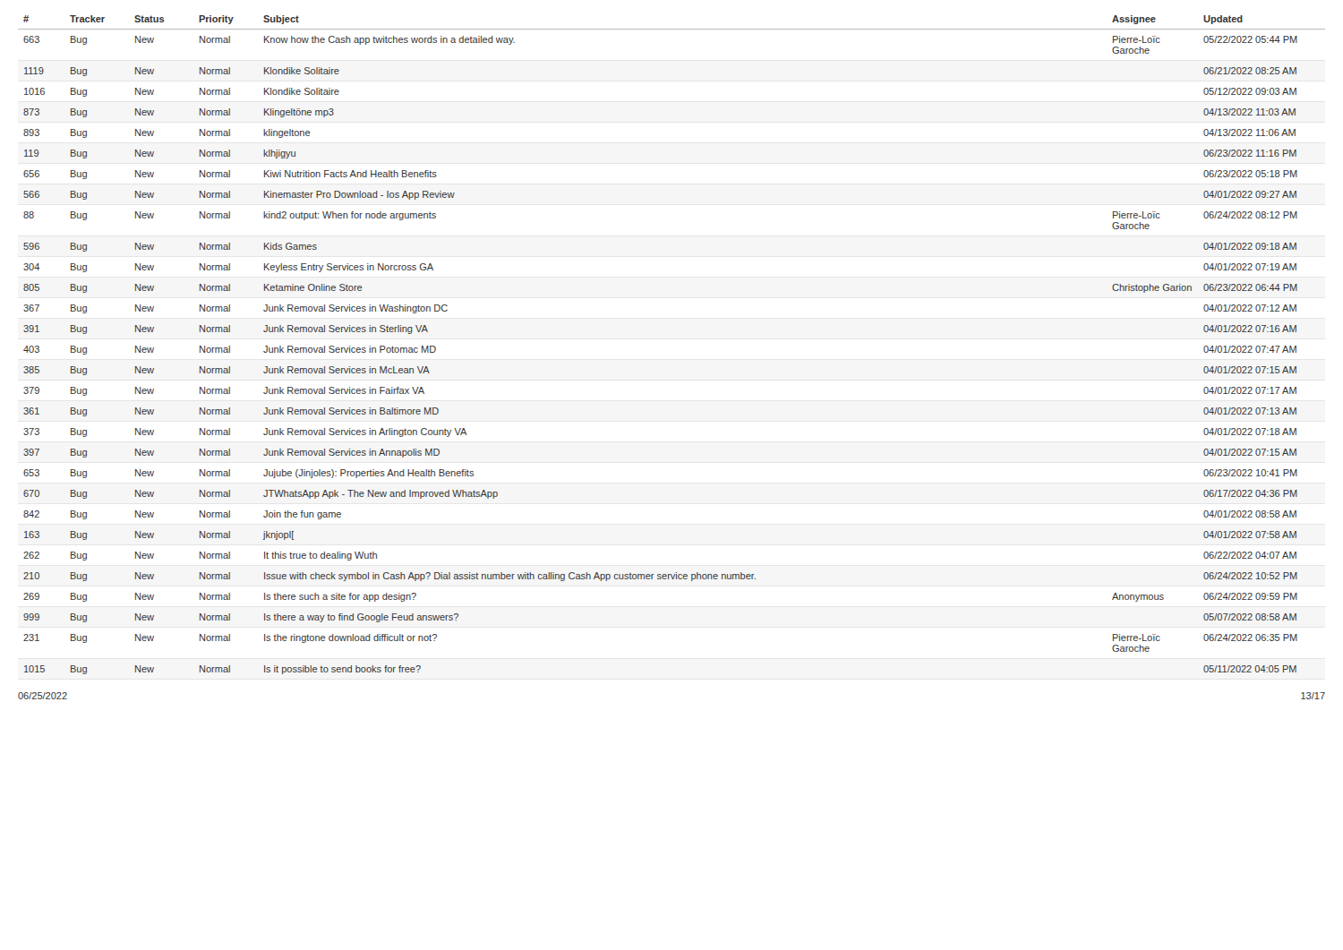| # | Tracker | Status | Priority | Subject | Assignee | Updated |
| --- | --- | --- | --- | --- | --- | --- |
| 663 | Bug | New | Normal | Know how the Cash app twitches words in a detailed way. | Pierre-Loïc Garoche | 05/22/2022 05:44 PM |
| 1119 | Bug | New | Normal | Klondike Solitaire | | 06/21/2022 08:25 AM |
| 1016 | Bug | New | Normal | Klondike Solitaire | | 05/12/2022 09:03 AM |
| 873 | Bug | New | Normal | Klingeltöne mp3 | | 04/13/2022 11:03 AM |
| 893 | Bug | New | Normal | klingeltone | | 04/13/2022 11:06 AM |
| 119 | Bug | New | Normal | klhjigyu | | 06/23/2022 11:16 PM |
| 656 | Bug | New | Normal | Kiwi Nutrition Facts And Health Benefits | | 06/23/2022 05:18 PM |
| 566 | Bug | New | Normal | Kinemaster Pro Download - Ios App Review | | 04/01/2022 09:27 AM |
| 88 | Bug | New | Normal | kind2 output: When for node arguments | Pierre-Loïc Garoche | 06/24/2022 08:12 PM |
| 596 | Bug | New | Normal | Kids Games | | 04/01/2022 09:18 AM |
| 304 | Bug | New | Normal | Keyless Entry Services in Norcross GA | | 04/01/2022 07:19 AM |
| 805 | Bug | New | Normal | Ketamine Online Store | Christophe Garion | 06/23/2022 06:44 PM |
| 367 | Bug | New | Normal | Junk Removal Services in Washington DC | | 04/01/2022 07:12 AM |
| 391 | Bug | New | Normal | Junk Removal Services in Sterling VA | | 04/01/2022 07:16 AM |
| 403 | Bug | New | Normal | Junk Removal Services in Potomac MD | | 04/01/2022 07:47 AM |
| 385 | Bug | New | Normal | Junk Removal Services in McLean VA | | 04/01/2022 07:15 AM |
| 379 | Bug | New | Normal | Junk Removal Services in Fairfax VA | | 04/01/2022 07:17 AM |
| 361 | Bug | New | Normal | Junk Removal Services in Baltimore MD | | 04/01/2022 07:13 AM |
| 373 | Bug | New | Normal | Junk Removal Services in Arlington County VA | | 04/01/2022 07:18 AM |
| 397 | Bug | New | Normal | Junk Removal Services in Annapolis MD | | 04/01/2022 07:15 AM |
| 653 | Bug | New | Normal | Jujube (Jinjoles): Properties And Health Benefits | | 06/23/2022 10:41 PM |
| 670 | Bug | New | Normal | JTWhatsApp Apk - The New and Improved WhatsApp | | 06/17/2022 04:36 PM |
| 842 | Bug | New | Normal | Join the fun game | | 04/01/2022 08:58 AM |
| 163 | Bug | New | Normal | jknjopl[ | | 04/01/2022 07:58 AM |
| 262 | Bug | New | Normal | It this true to dealing Wuth | | 06/22/2022 04:07 AM |
| 210 | Bug | New | Normal | Issue with check symbol in Cash App? Dial assist number with calling Cash App customer service phone number. | | 06/24/2022 10:52 PM |
| 269 | Bug | New | Normal | Is there such a site for app design? | Anonymous | 06/24/2022 09:59 PM |
| 999 | Bug | New | Normal | Is there a way to find Google Feud answers? | | 05/07/2022 08:58 AM |
| 231 | Bug | New | Normal | Is the ringtone download difficult or not? | Pierre-Loïc Garoche | 06/24/2022 06:35 PM |
| 1015 | Bug | New | Normal | Is it possible to send books for free? | | 05/11/2022 04:05 PM |
06/25/2022 13/17